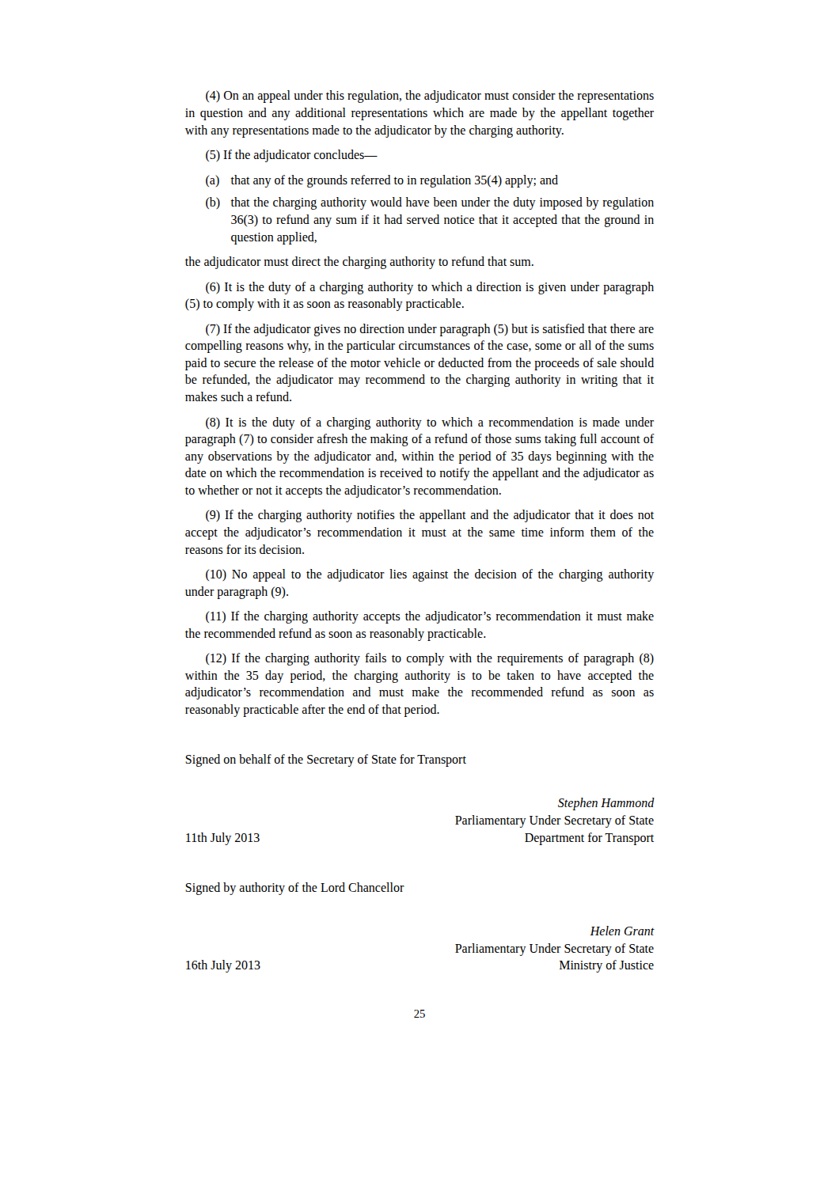(4) On an appeal under this regulation, the adjudicator must consider the representations in question and any additional representations which are made by the appellant together with any representations made to the adjudicator by the charging authority.
(5) If the adjudicator concludes—
that any of the grounds referred to in regulation 35(4) apply; and
that the charging authority would have been under the duty imposed by regulation 36(3) to refund any sum if it had served notice that it accepted that the ground in question applied,
the adjudicator must direct the charging authority to refund that sum.
(6) It is the duty of a charging authority to which a direction is given under paragraph (5) to comply with it as soon as reasonably practicable.
(7) If the adjudicator gives no direction under paragraph (5) but is satisfied that there are compelling reasons why, in the particular circumstances of the case, some or all of the sums paid to secure the release of the motor vehicle or deducted from the proceeds of sale should be refunded, the adjudicator may recommend to the charging authority in writing that it makes such a refund.
(8) It is the duty of a charging authority to which a recommendation is made under paragraph (7) to consider afresh the making of a refund of those sums taking full account of any observations by the adjudicator and, within the period of 35 days beginning with the date on which the recommendation is received to notify the appellant and the adjudicator as to whether or not it accepts the adjudicator’s recommendation.
(9) If the charging authority notifies the appellant and the adjudicator that it does not accept the adjudicator’s recommendation it must at the same time inform them of the reasons for its decision.
(10) No appeal to the adjudicator lies against the decision of the charging authority under paragraph (9).
(11) If the charging authority accepts the adjudicator’s recommendation it must make the recommended refund as soon as reasonably practicable.
(12) If the charging authority fails to comply with the requirements of paragraph (8) within the 35 day period, the charging authority is to be taken to have accepted the adjudicator’s recommendation and must make the recommended refund as soon as reasonably practicable after the end of that period.
Signed on behalf of the Secretary of State for Transport
11th July 2013
Stephen Hammond
Parliamentary Under Secretary of State
Department for Transport
Signed by authority of the Lord Chancellor
16th July 2013
Helen Grant
Parliamentary Under Secretary of State
Ministry of Justice
25